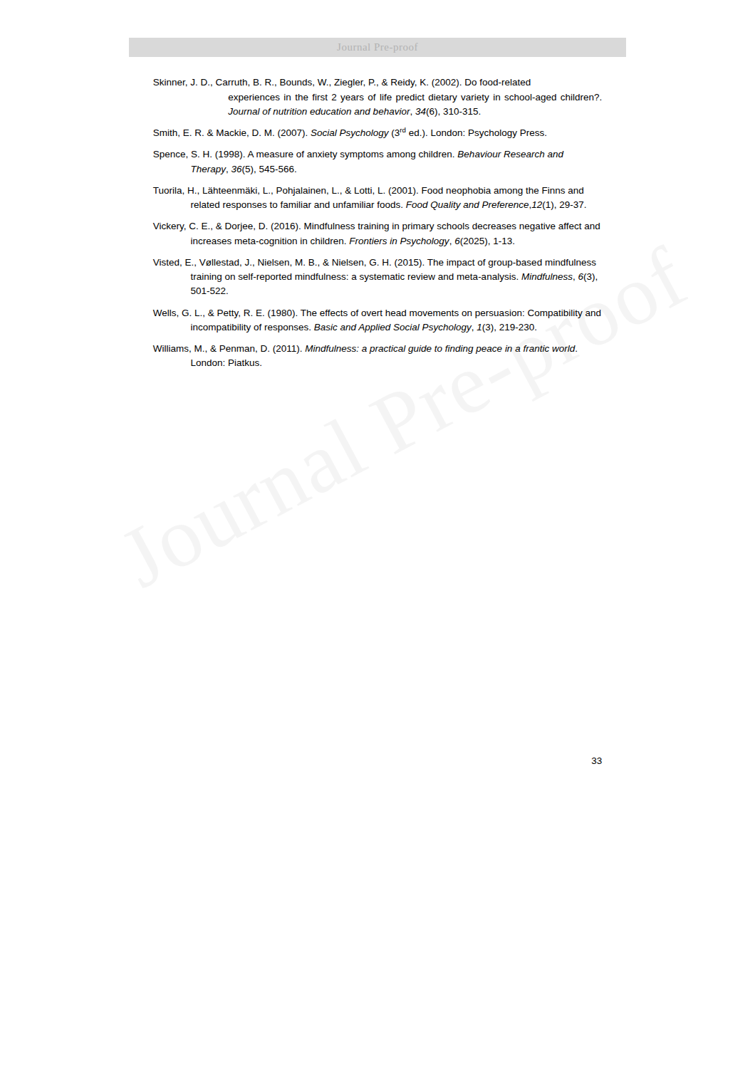Journal Pre-proof
Journal Pre-proof
Skinner, J. D., Carruth, B. R., Bounds, W., Ziegler, P., & Reidy, K. (2002). Do food-related experiences in the first 2 years of life predict dietary variety in school-aged children?. Journal of nutrition education and behavior, 34(6), 310-315.
Smith, E. R. & Mackie, D. M. (2007). Social Psychology (3rd ed.). London: Psychology Press.
Spence, S. H. (1998). A measure of anxiety symptoms among children. Behaviour Research and Therapy, 36(5), 545-566.
Tuorila, H., Lähteenmäki, L., Pohjalainen, L., & Lotti, L. (2001). Food neophobia among the Finns and related responses to familiar and unfamiliar foods. Food Quality and Preference,12(1), 29-37.
Vickery, C. E., & Dorjee, D. (2016). Mindfulness training in primary schools decreases negative affect and increases meta-cognition in children. Frontiers in Psychology, 6(2025), 1-13.
Visted, E., Vøllestad, J., Nielsen, M. B., & Nielsen, G. H. (2015). The impact of group-based mindfulness training on self-reported mindfulness: a systematic review and meta-analysis. Mindfulness, 6(3), 501-522.
Wells, G. L., & Petty, R. E. (1980). The effects of overt head movements on persuasion: Compatibility and incompatibility of responses. Basic and Applied Social Psychology, 1(3), 219-230.
Williams, M., & Penman, D. (2011). Mindfulness: a practical guide to finding peace in a frantic world. London: Piatkus.
33